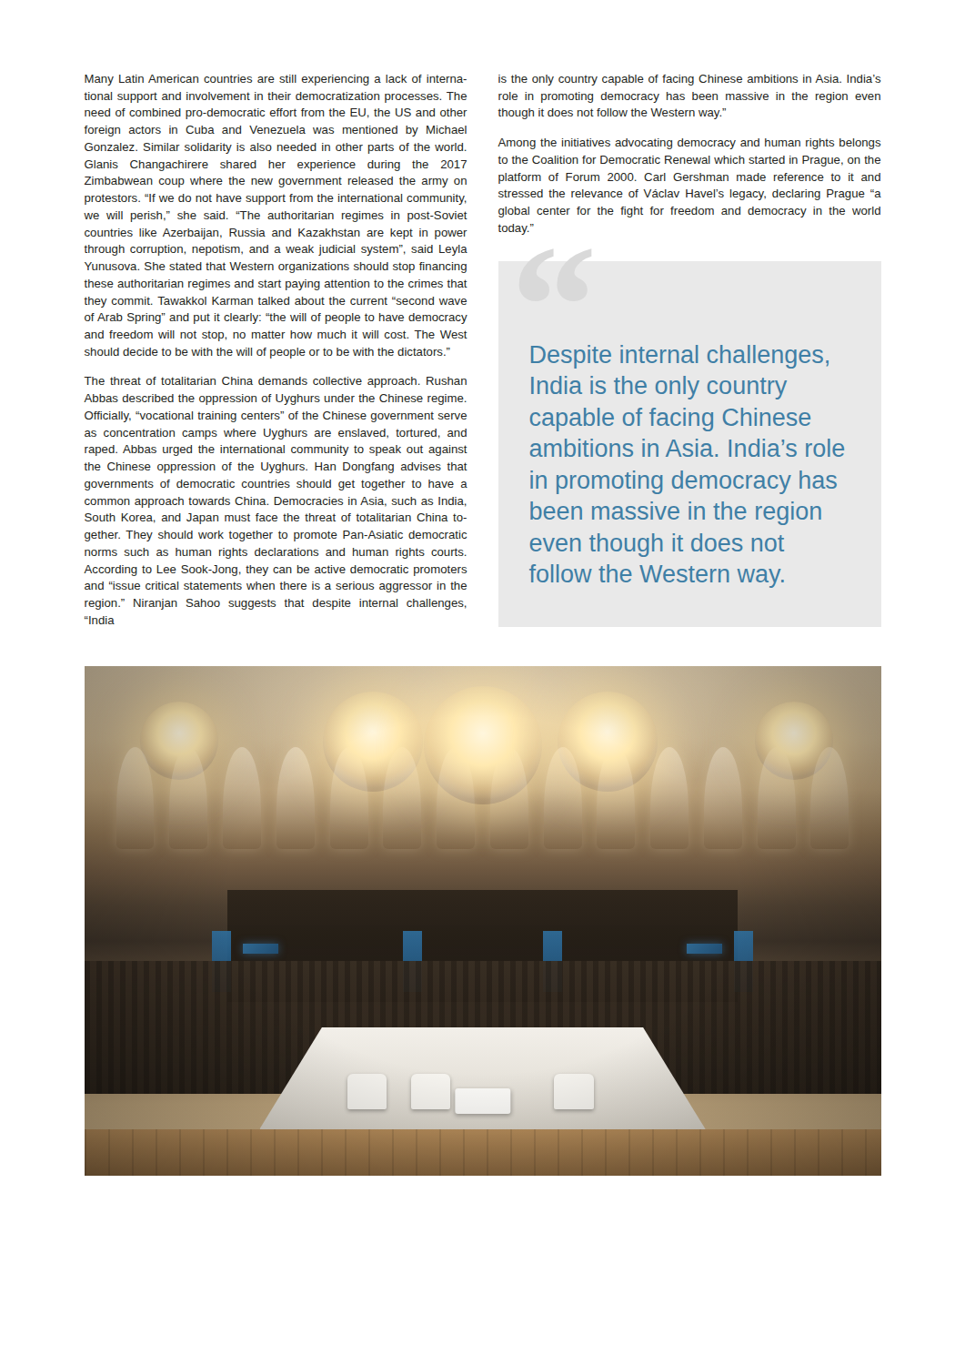Many Latin American countries are still experiencing a lack of international support and involvement in their democratization processes. The need of combined pro-democratic effort from the EU, the US and other foreign actors in Cuba and Venezuela was mentioned by Michael Gonzalez. Similar solidarity is also needed in other parts of the world. Glanis Changachirere shared her experience during the 2017 Zimbabwean coup where the new government released the army on protestors. “If we do not have support from the international community, we will perish,” she said. “The authoritarian regimes in post-Soviet countries like Azerbaijan, Russia and Kazakhstan are kept in power through corruption, nepotism, and a weak judicial system”, said Leyla Yunusova. She stated that Western organizations should stop financing these authoritarian regimes and start paying attention to the crimes that they commit. Tawakkol Karman talked about the current “second wave of Arab Spring” and put it clearly: “the will of people to have democracy and freedom will not stop, no matter how much it will cost. The West should decide to be with the will of people or to be with the dictators.”
The threat of totalitarian China demands collective approach. Rushan Abbas described the oppression of Uyghurs under the Chinese regime. Officially, “vocational training centers” of the Chinese government serve as concentration camps where Uyghurs are enslaved, tortured, and raped. Abbas urged the international community to speak out against the Chinese oppression of the Uyghurs. Han Dongfang advises that governments of democratic countries should get together to have a common approach towards China. Democracies in Asia, such as India, South Korea, and Japan must face the threat of totalitarian China together. They should work together to promote Pan-Asiatic democratic norms such as human rights declarations and human rights courts. According to Lee Sook-Jong, they can be active democratic promoters and “issue critical statements when there is a serious aggressor in the region.” Niranjan Sahoo suggests that despite internal challenges, “India
is the only country capable of facing Chinese ambitions in Asia. India’s role in promoting democracy has been massive in the region even though it does not follow the Western way.”
Among the initiatives advocating democracy and human rights belongs to the Coalition for Democratic Renewal which started in Prague, on the platform of Forum 2000. Carl Gershman made reference to it and stressed the relevance of Václav Havel’s legacy, declaring Prague “a global center for the fight for freedom and democracy in the world today.”
“
Despite internal challenges, India is the only country capable of facing Chinese ambitions in Asia. India’s role in promoting democracy has been massive in the region even though it does not follow the Western way.